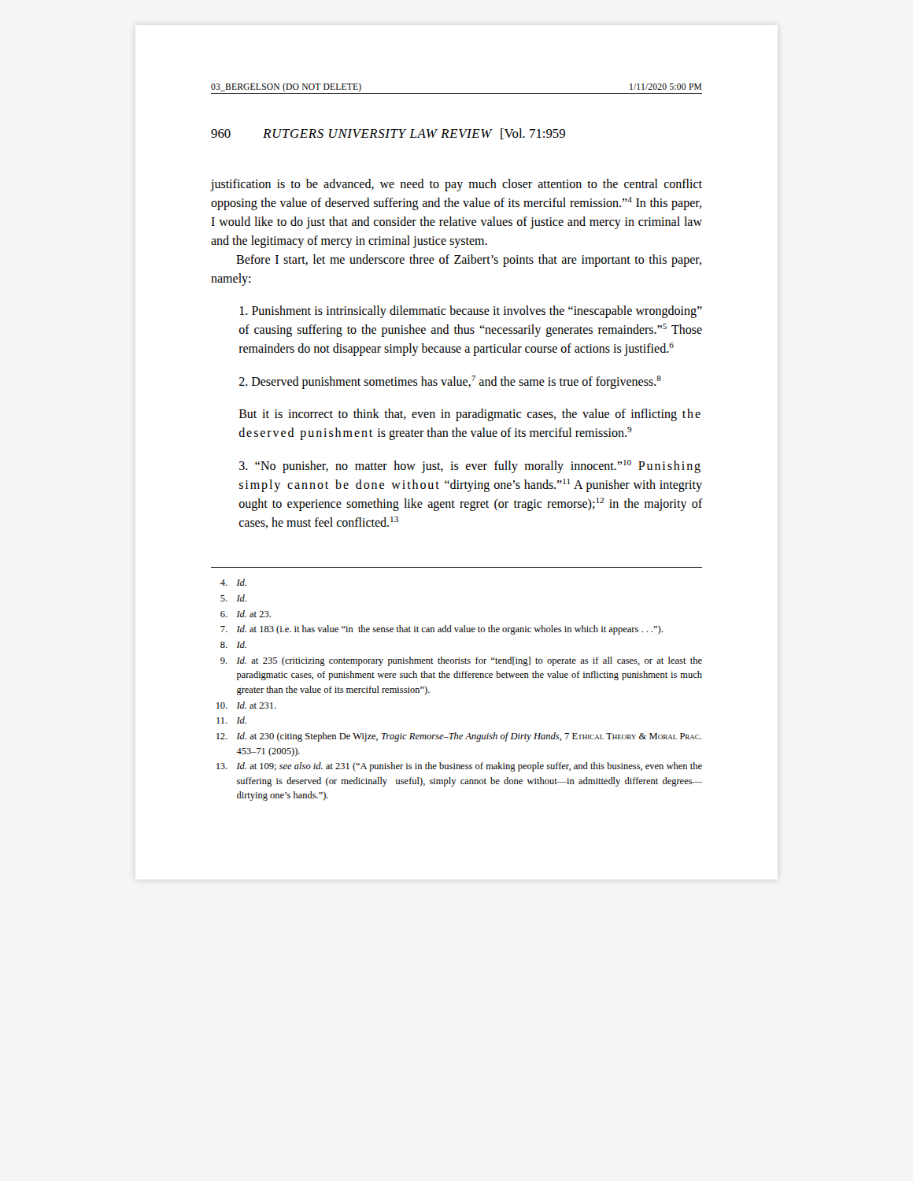03_BERGELSON (DO NOT DELETE) 1/11/2020 5:00 PM
960 RUTGERS UNIVERSITY LAW REVIEW[Vol. 71:959
justification is to be advanced, we need to pay much closer attention to the central conflict opposing the value of deserved suffering and the value of its merciful remission.”4 In this paper, I would like to do just that and consider the relative values of justice and mercy in criminal law and the legitimacy of mercy in criminal justice system.
Before I start, let me underscore three of Zaibert’s points that are important to this paper, namely:
1. Punishment is intrinsically dilemmatic because it involves the “inescapable wrongdoing” of causing suffering to the punishee and thus “necessarily generates remainders.”5 Those remainders do not disappear simply because a particular course of actions is justified.6
2. Deserved punishment sometimes has value,7 and the same is true of forgiveness.8
But it is incorrect to think that, even in paradigmatic cases, the value of inflicting the deserved punishment is greater than the value of its merciful remission.9
3. “No punisher, no matter how just, is ever fully morally innocent.”10 Punishing simply cannot be done without “dirtying one’s hands.”11 A punisher with integrity ought to experience something like agent regret (or tragic remorse);12 in the majority of cases, he must feel conflicted.13
4. Id.
5. Id.
6. Id. at 23.
7. Id. at 183 (i.e. it has value “in the sense that it can add value to the organic wholes in which it appears . . .”).
8. Id.
9. Id. at 235 (criticizing contemporary punishment theorists for “tend[ing] to operate as if all cases, or at least the paradigmatic cases, of punishment were such that the difference between the value of inflicting punishment is much greater than the value of its merciful remission”).
10. Id. at 231.
11. Id.
12. Id. at 230 (citing Stephen De Wijze, Tragic Remorse–The Anguish of Dirty Hands, 7 Ethical Theory & Moral Prac. 453–71 (2005)).
13. Id. at 109; see also id. at 231 (“A punisher is in the business of making people suffer, and this business, even when the suffering is deserved (or medicinally useful), simply cannot be done without—in admittedly different degrees—dirtying one’s hands.”).